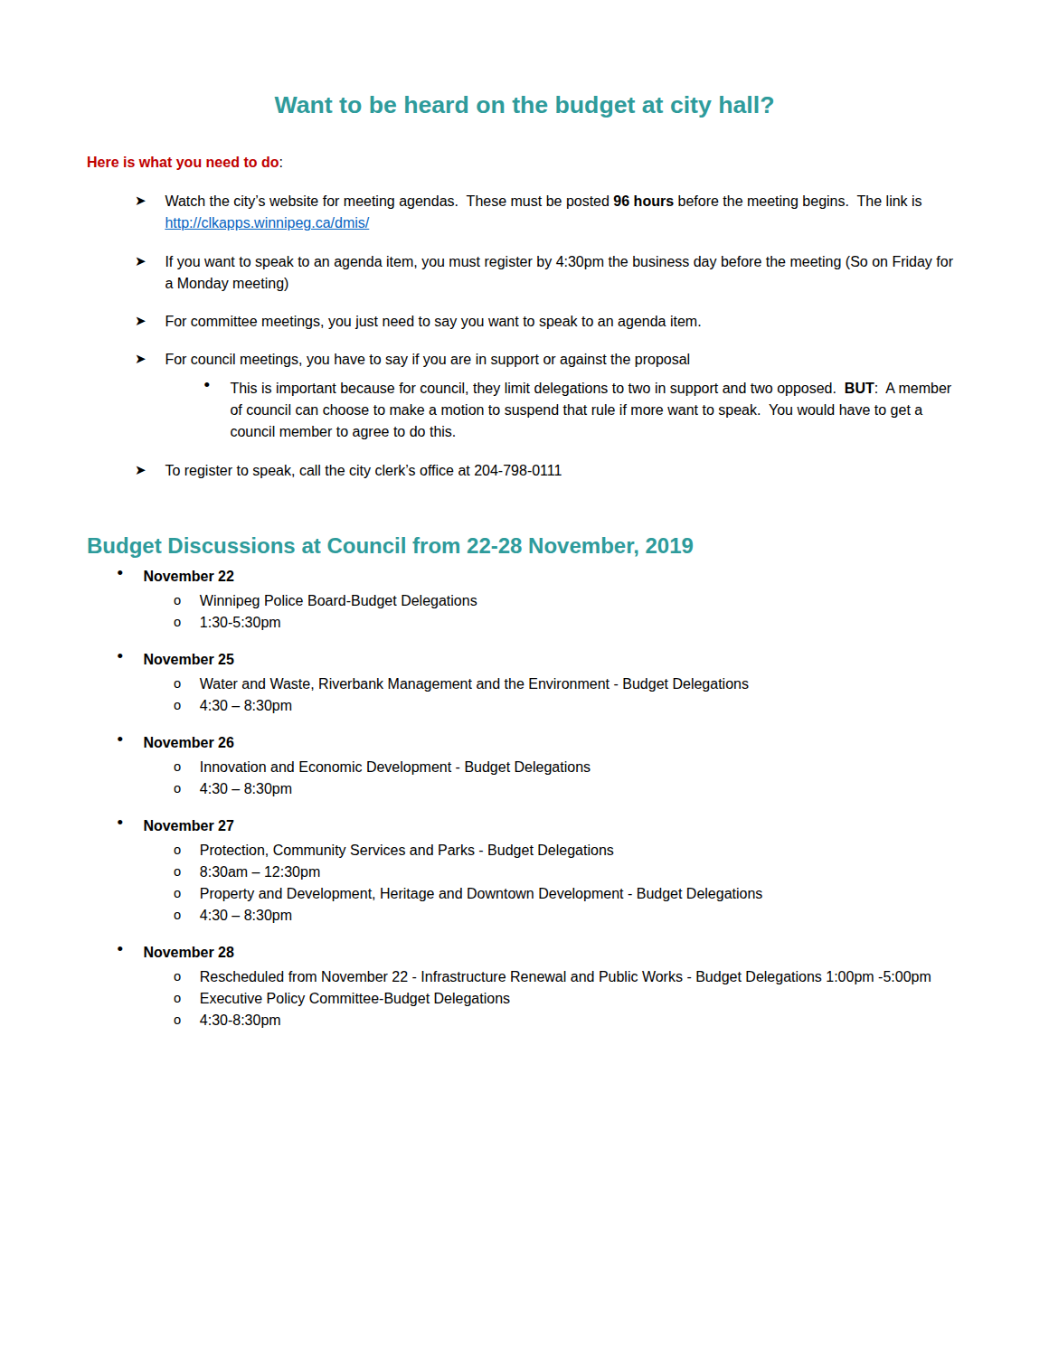Want to be heard on the budget at city hall?
Here is what you need to do:
Watch the city’s website for meeting agendas. These must be posted 96 hours before the meeting begins. The link is http://clkapps.winnipeg.ca/dmis/
If you want to speak to an agenda item, you must register by 4:30pm the business day before the meeting (So on Friday for a Monday meeting)
For committee meetings, you just need to say you want to speak to an agenda item.
For council meetings, you have to say if you are in support or against the proposal
This is important because for council, they limit delegations to two in support and two opposed. BUT: A member of council can choose to make a motion to suspend that rule if more want to speak. You would have to get a council member to agree to do this.
To register to speak, call the city clerk’s office at 204-798-0111
Budget Discussions at Council from 22-28 November, 2019
November 22
Winnipeg Police Board-Budget Delegations
1:30-5:30pm
November 25
Water and Waste, Riverbank Management and the Environment - Budget Delegations
4:30 – 8:30pm
November 26
Innovation and Economic Development - Budget Delegations
4:30 – 8:30pm
November 27
Protection, Community Services and Parks - Budget Delegations
8:30am – 12:30pm
Property and Development, Heritage and Downtown Development - Budget Delegations
4:30 – 8:30pm
November 28
Rescheduled from November 22 - Infrastructure Renewal and Public Works - Budget Delegations 1:00pm -5:00pm
Executive Policy Committee-Budget Delegations
4:30-8:30pm